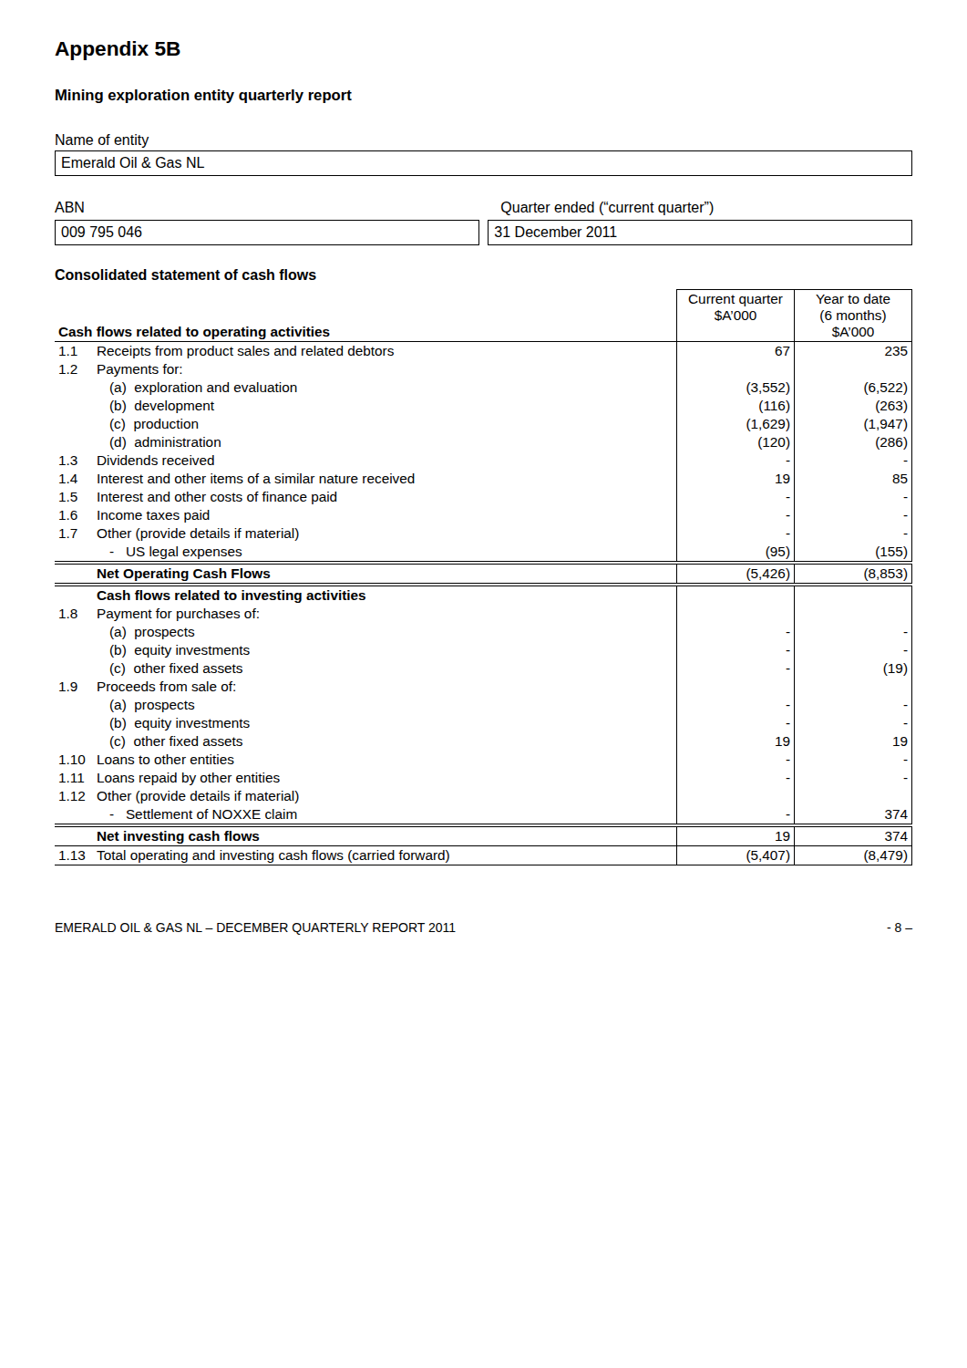Appendix 5B
Mining exploration entity quarterly report
Name of entity
Emerald Oil & Gas NL
ABN
Quarter ended (“current quarter”)
009 795 046
31 December 2011
Consolidated statement of cash flows
| Cash flows related to operating activities | Current quarter $A’000 | Year to date (6 months) $A’000 |
| --- | --- | --- |
| 1.1 | Receipts from product sales and related debtors | 67 | 235 |
| 1.2 | Payments for: | | |
| | (a) exploration and evaluation | (3,552) | (6,522) |
| | (b) development | (116) | (263) |
| | (c) production | (1,629) | (1,947) |
| | (d) administration | (120) | (286) |
| 1.3 | Dividends received | - | - |
| 1.4 | Interest and other items of a similar nature received | 19 | 85 |
| 1.5 | Interest and other costs of finance paid | - | - |
| 1.6 | Income taxes paid | - | - |
| 1.7 | Other (provide details if material) | - | - |
| | - US legal expenses | (95) | (155) |
| | Net Operating Cash Flows | (5,426) | (8,853) |
| | Cash flows related to investing activities | | |
| 1.8 | Payment for purchases of: | | |
| | (a) prospects | - | - |
| | (b) equity investments | - | - |
| | (c) other fixed assets | - | (19) |
| 1.9 | Proceeds from sale of: | | |
| | (a) prospects | - | - |
| | (b) equity investments | - | - |
| | (c) other fixed assets | 19 | 19 |
| 1.10 | Loans to other entities | - | - |
| 1.11 | Loans repaid by other entities | - | - |
| 1.12 | Other (provide details if material) | | |
| | - Settlement of NOXXE claim | - | 374 |
| | Net investing cash flows | 19 | 374 |
| 1.13 | Total operating and investing cash flows (carried forward) | (5,407) | (8,479) |
EMERALD OIL & GAS NL – DECEMBER QUARTERLY REPORT 2011
- 8 –